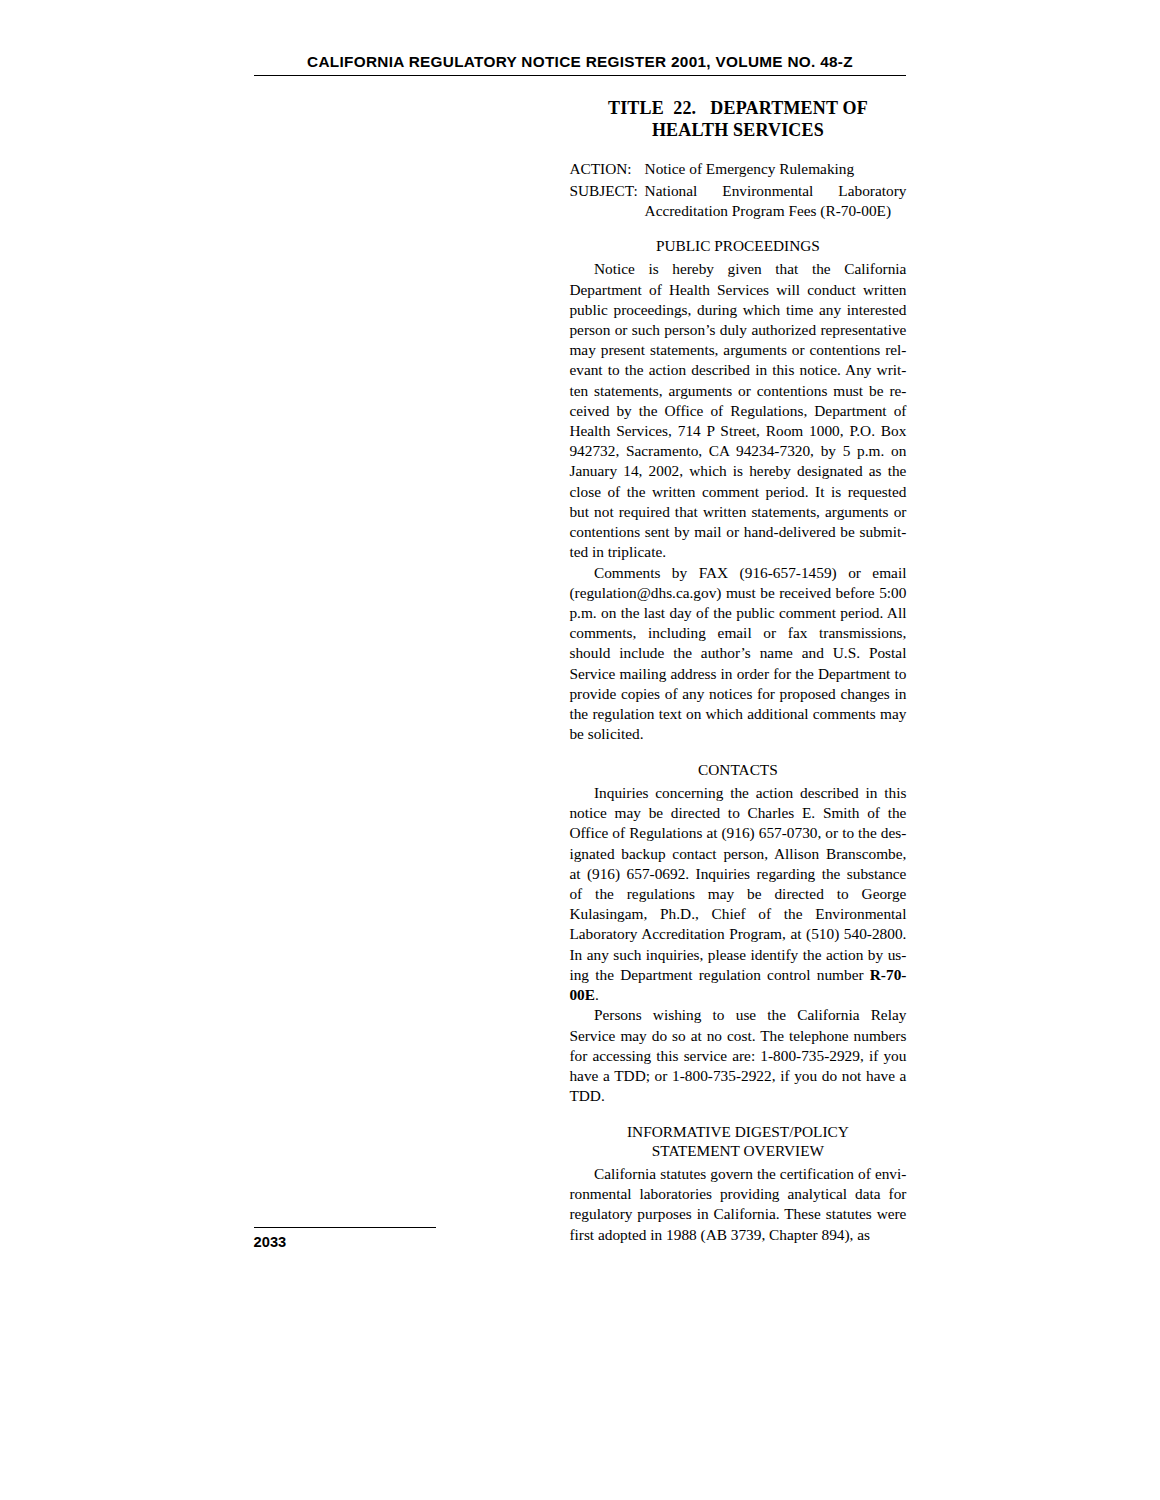CALIFORNIA REGULATORY NOTICE REGISTER 2001, VOLUME NO. 48-Z
TITLE 22. DEPARTMENT OF
HEALTH SERVICES
ACTION:
Notice of Emergency Rulemaking
SUBJECT:
National Environmental Laboratory Accreditation Program Fees (R-70-00E)
PUBLIC PROCEEDINGS
Notice is hereby given that the California Department of Health Services will conduct written public proceedings, during which time any interested person or such person’s duly authorized representative may present statements, arguments or contentions relevant to the action described in this notice. Any written statements, arguments or contentions must be received by the Office of Regulations, Department of Health Services, 714 P Street, Room 1000, P.O. Box 942732, Sacramento, CA 94234-7320, by 5 p.m. on January 14, 2002, which is hereby designated as the close of the written comment period. It is requested but not required that written statements, arguments or contentions sent by mail or hand-delivered be submitted in triplicate.
Comments by FAX (916-657-1459) or email (regulation@dhs.ca.gov) must be received before 5:00 p.m. on the last day of the public comment period. All comments, including email or fax transmissions, should include the author’s name and U.S. Postal Service mailing address in order for the Department to provide copies of any notices for proposed changes in the regulation text on which additional comments may be solicited.
CONTACTS
Inquiries concerning the action described in this notice may be directed to Charles E. Smith of the Office of Regulations at (916) 657-0730, or to the designated backup contact person, Allison Branscombe, at (916) 657-0692. Inquiries regarding the substance of the regulations may be directed to George Kulasingam, Ph.D., Chief of the Environmental Laboratory Accreditation Program, at (510) 540-2800. In any such inquiries, please identify the action by using the Department regulation control number R-70-00E.
Persons wishing to use the California Relay Service may do so at no cost. The telephone numbers for accessing this service are: 1-800-735-2929, if you have a TDD; or 1-800-735-2922, if you do not have a TDD.
INFORMATIVE DIGEST/POLICY
STATEMENT OVERVIEW
California statutes govern the certification of environmental laboratories providing analytical data for regulatory purposes in California. These statutes were first adopted in 1988 (AB 3739, Chapter 894), as
2033